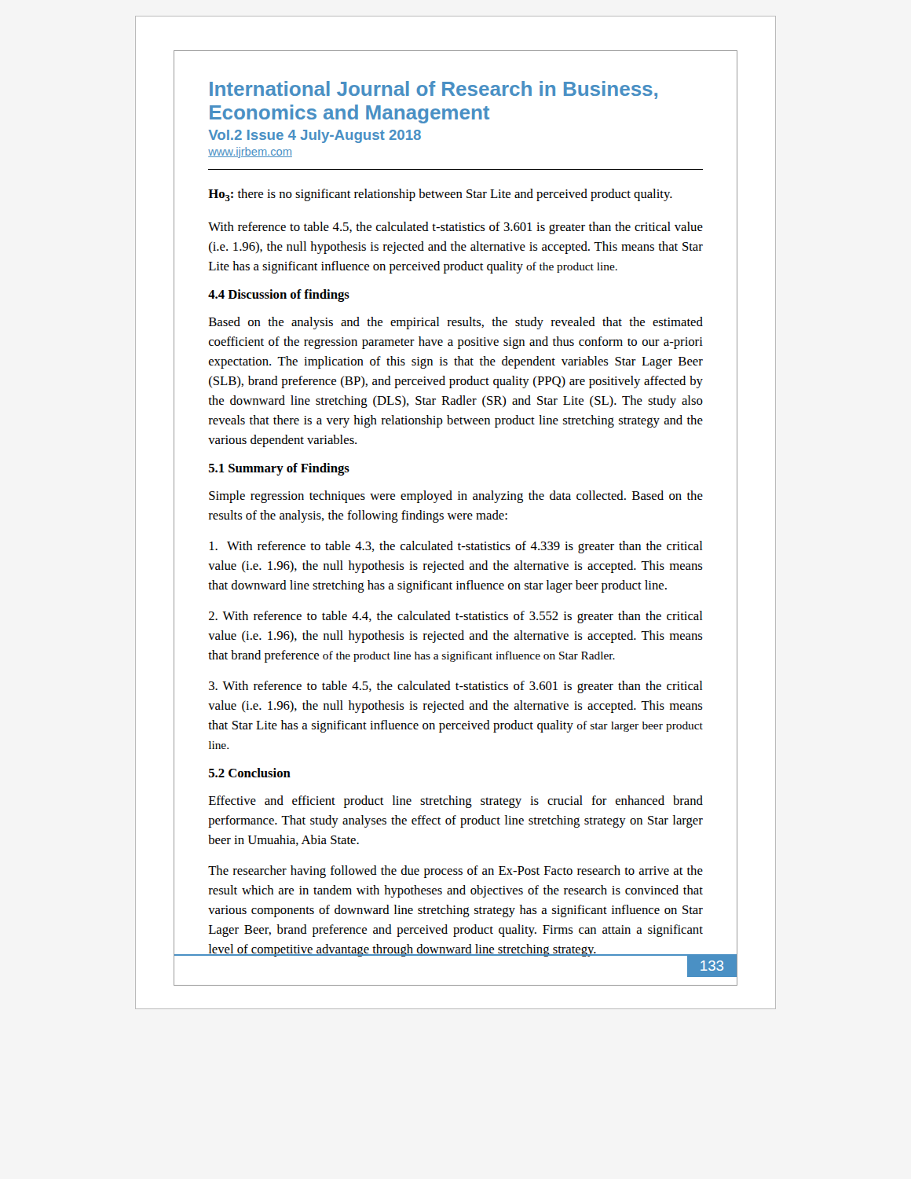International Journal of Research in Business, Economics and Management
Vol.2 Issue 4 July-August 2018
www.ijrbem.com
Ho3: there is no significant relationship between Star Lite and perceived product quality.
With reference to table 4.5, the calculated t-statistics of 3.601 is greater than the critical value (i.e. 1.96), the null hypothesis is rejected and the alternative is accepted. This means that Star Lite has a significant influence on perceived product quality of the product line.
4.4 Discussion of findings
Based on the analysis and the empirical results, the study revealed that the estimated coefficient of the regression parameter have a positive sign and thus conform to our a-priori expectation. The implication of this sign is that the dependent variables Star Lager Beer (SLB), brand preference (BP), and perceived product quality (PPQ) are positively affected by the downward line stretching (DLS), Star Radler (SR) and Star Lite (SL). The study also reveals that there is a very high relationship between product line stretching strategy and the various dependent variables.
5.1 Summary of Findings
Simple regression techniques were employed in analyzing the data collected. Based on the results of the analysis, the following findings were made:
1. With reference to table 4.3, the calculated t-statistics of 4.339 is greater than the critical value (i.e. 1.96), the null hypothesis is rejected and the alternative is accepted. This means that downward line stretching has a significant influence on star lager beer product line.
2. With reference to table 4.4, the calculated t-statistics of 3.552 is greater than the critical value (i.e. 1.96), the null hypothesis is rejected and the alternative is accepted. This means that brand preference of the product line has a significant influence on Star Radler.
3. With reference to table 4.5, the calculated t-statistics of 3.601 is greater than the critical value (i.e. 1.96), the null hypothesis is rejected and the alternative is accepted. This means that Star Lite has a significant influence on perceived product quality of star larger beer product line.
5.2 Conclusion
Effective and efficient product line stretching strategy is crucial for enhanced brand performance. That study analyses the effect of product line stretching strategy on Star larger beer in Umuahia, Abia State.
The researcher having followed the due process of an Ex-Post Facto research to arrive at the result which are in tandem with hypotheses and objectives of the research is convinced that various components of downward line stretching strategy has a significant influence on Star Lager Beer, brand preference and perceived product quality. Firms can attain a significant level of competitive advantage through downward line stretching strategy.
133